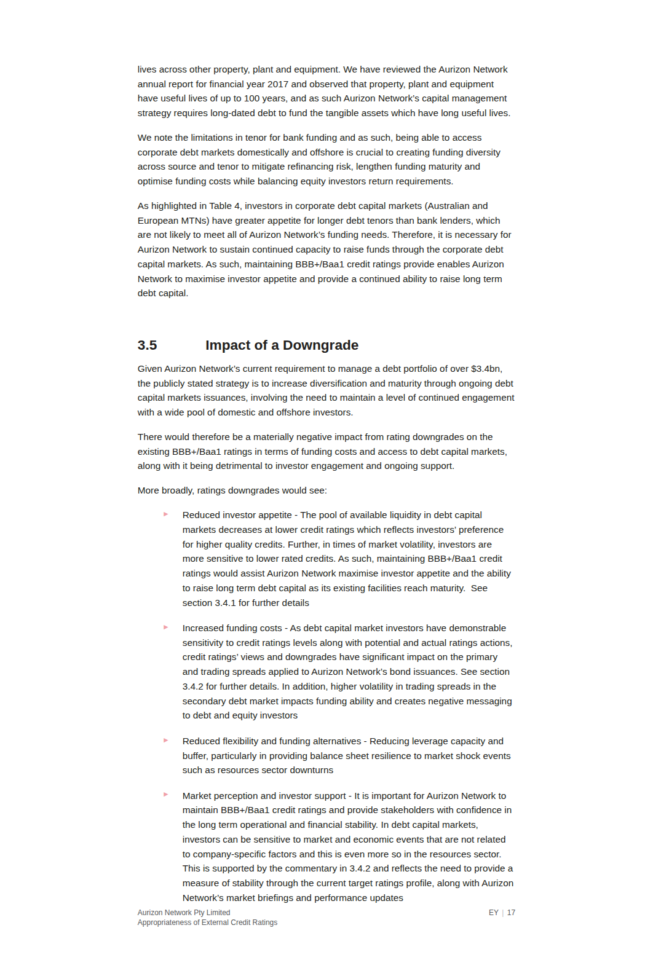lives across other property, plant and equipment. We have reviewed the Aurizon Network annual report for financial year 2017 and observed that property, plant and equipment have useful lives of up to 100 years, and as such Aurizon Network’s capital management strategy requires long-dated debt to fund the tangible assets which have long useful lives.
We note the limitations in tenor for bank funding and as such, being able to access corporate debt markets domestically and offshore is crucial to creating funding diversity across source and tenor to mitigate refinancing risk, lengthen funding maturity and optimise funding costs while balancing equity investors return requirements.
As highlighted in Table 4, investors in corporate debt capital markets (Australian and European MTNs) have greater appetite for longer debt tenors than bank lenders, which are not likely to meet all of Aurizon Network’s funding needs. Therefore, it is necessary for Aurizon Network to sustain continued capacity to raise funds through the corporate debt capital markets. As such, maintaining BBB+/Baa1 credit ratings provide enables Aurizon Network to maximise investor appetite and provide a continued ability to raise long term debt capital.
3.5 Impact of a Downgrade
Given Aurizon Network’s current requirement to manage a debt portfolio of over $3.4bn, the publicly stated strategy is to increase diversification and maturity through ongoing debt capital markets issuances, involving the need to maintain a level of continued engagement with a wide pool of domestic and offshore investors.
There would therefore be a materially negative impact from rating downgrades on the existing BBB+/Baa1 ratings in terms of funding costs and access to debt capital markets, along with it being detrimental to investor engagement and ongoing support.
More broadly, ratings downgrades would see:
Reduced investor appetite - The pool of available liquidity in debt capital markets decreases at lower credit ratings which reflects investors’ preference for higher quality credits. Further, in times of market volatility, investors are more sensitive to lower rated credits. As such, maintaining BBB+/Baa1 credit ratings would assist Aurizon Network maximise investor appetite and the ability to raise long term debt capital as its existing facilities reach maturity. See section 3.4.1 for further details
Increased funding costs - As debt capital market investors have demonstrable sensitivity to credit ratings levels along with potential and actual ratings actions, credit ratings’ views and downgrades have significant impact on the primary and trading spreads applied to Aurizon Network’s bond issuances. See section 3.4.2 for further details. In addition, higher volatility in trading spreads in the secondary debt market impacts funding ability and creates negative messaging to debt and equity investors
Reduced flexibility and funding alternatives - Reducing leverage capacity and buffer, particularly in providing balance sheet resilience to market shock events such as resources sector downturns
Market perception and investor support - It is important for Aurizon Network to maintain BBB+/Baa1 credit ratings and provide stakeholders with confidence in the long term operational and financial stability. In debt capital markets, investors can be sensitive to market and economic events that are not related to company-specific factors and this is even more so in the resources sector. This is supported by the commentary in 3.4.2 and reflects the need to provide a measure of stability through the current target ratings profile, along with Aurizon Network’s market briefings and performance updates
Aurizon Network Pty Limited
Appropriateness of External Credit Ratings
EY | 17